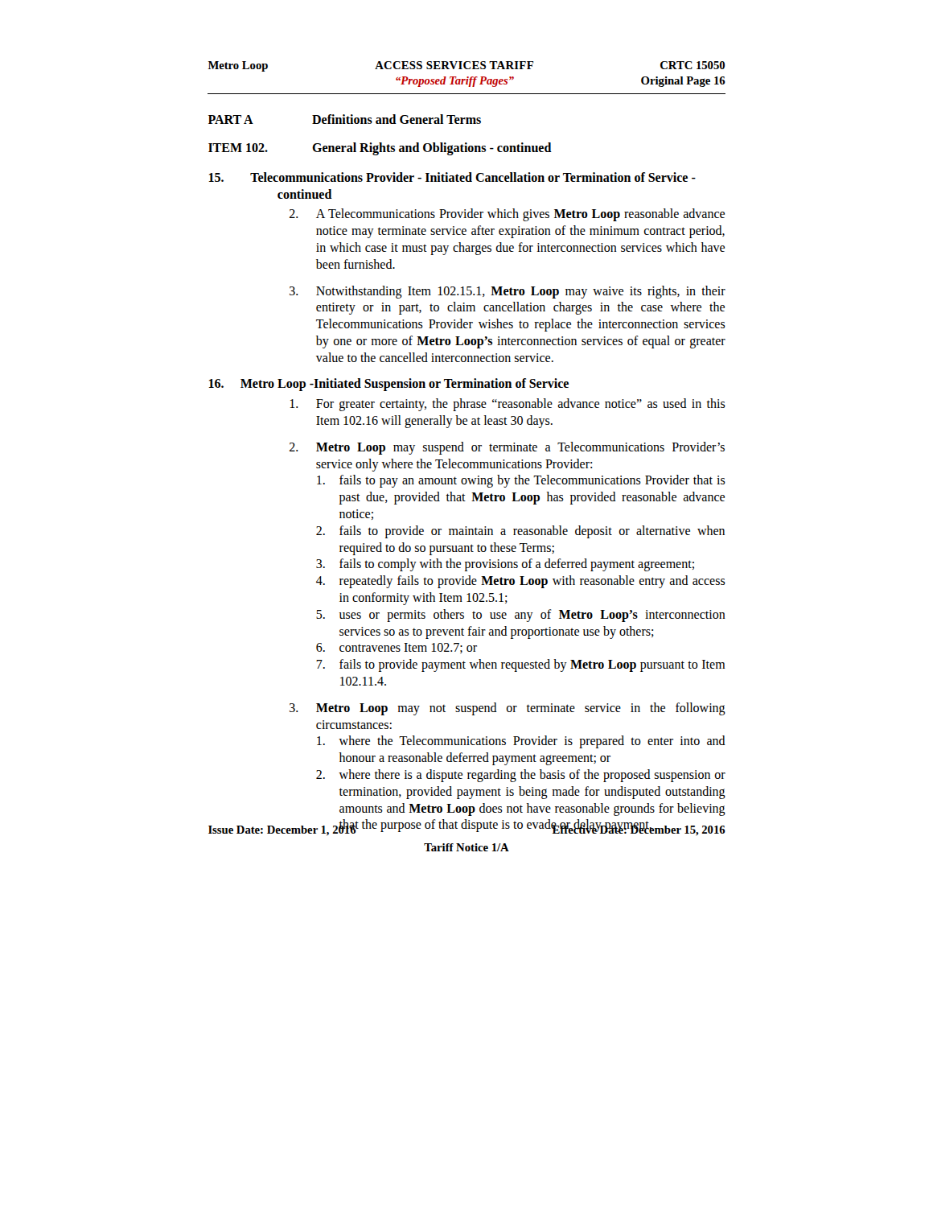Metro Loop
ACCESS SERVICES TARIFF
“Proposed Tariff Pages”
CRTC 15050
Original Page 16
PART A
Definitions and General Terms
ITEM 102.
General Rights and Obligations - continued
15.
Telecommunications Provider - Initiated Cancellation or Termination of Service - continued
2.
A Telecommunications Provider which gives Metro Loop reasonable advance notice may terminate service after expiration of the minimum contract period, in which case it must pay charges due for interconnection services which have been furnished.
3.
Notwithstanding Item 102.15.1, Metro Loop may waive its rights, in their entirety or in part, to claim cancellation charges in the case where the Telecommunications Provider wishes to replace the interconnection services by one or more of Metro Loop’s interconnection services of equal or greater value to the cancelled interconnection service.
16.
Metro Loop -Initiated Suspension or Termination of Service
1.
For greater certainty, the phrase “reasonable advance notice” as used in this Item 102.16 will generally be at least 30 days.
2.
Metro Loop may suspend or terminate a Telecommunications Provider’s service only where the Telecommunications Provider:
1.
fails to pay an amount owing by the Telecommunications Provider that is past due, provided that Metro Loop has provided reasonable advance notice;
2.
fails to provide or maintain a reasonable deposit or alternative when required to do so pursuant to these Terms;
3.
fails to comply with the provisions of a deferred payment agreement;
4.
repeatedly fails to provide Metro Loop with reasonable entry and access in conformity with Item 102.5.1;
5.
uses or permits others to use any of Metro Loop’s interconnection services so as to prevent fair and proportionate use by others;
6.
contravenes Item 102.7; or
7.
fails to provide payment when requested by Metro Loop pursuant to Item 102.11.4.
3.
Metro Loop may not suspend or terminate service in the following circumstances:
1.
where the Telecommunications Provider is prepared to enter into and honour a reasonable deferred payment agreement; or
2.
where there is a dispute regarding the basis of the proposed suspension or termination, provided payment is being made for undisputed outstanding amounts and Metro Loop does not have reasonable grounds for believing that the purpose of that dispute is to evade or delay payment.
Issue Date: December 1, 2016
Effective Date: December 15, 2016
Tariff Notice 1/A